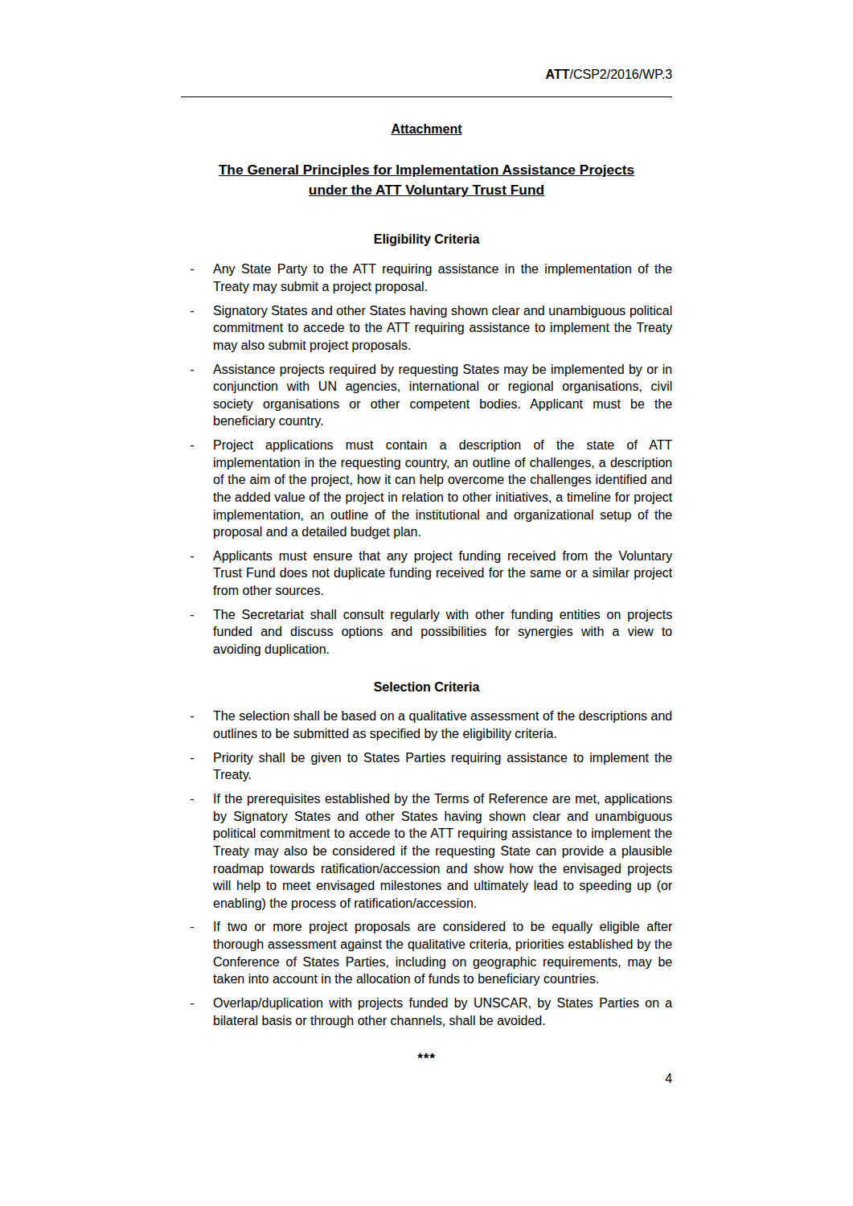ATT/CSP2/2016/WP.3
Attachment
The General Principles for Implementation Assistance Projects
under the ATT Voluntary Trust Fund
Eligibility Criteria
Any State Party to the ATT requiring assistance in the implementation of the Treaty may submit a project proposal.
Signatory States and other States having shown clear and unambiguous political commitment to accede to the ATT requiring assistance to implement the Treaty may also submit project proposals.
Assistance projects required by requesting States may be implemented by or in conjunction with UN agencies, international or regional organisations, civil society organisations or other competent bodies. Applicant must be the beneficiary country.
Project applications must contain a description of the state of ATT implementation in the requesting country, an outline of challenges, a description of the aim of the project, how it can help overcome the challenges identified and the added value of the project in relation to other initiatives, a timeline for project implementation, an outline of the institutional and organizational setup of the proposal and a detailed budget plan.
Applicants must ensure that any project funding received from the Voluntary Trust Fund does not duplicate funding received for the same or a similar project from other sources.
The Secretariat shall consult regularly with other funding entities on projects funded and discuss options and possibilities for synergies with a view to avoiding duplication.
Selection Criteria
The selection shall be based on a qualitative assessment of the descriptions and outlines to be submitted as specified by the eligibility criteria.
Priority shall be given to States Parties requiring assistance to implement the Treaty.
If the prerequisites established by the Terms of Reference are met, applications by Signatory States and other States having shown clear and unambiguous political commitment to accede to the ATT requiring assistance to implement the Treaty may also be considered if the requesting State can provide a plausible roadmap towards ratification/accession and show how the envisaged projects will help to meet envisaged milestones and ultimately lead to speeding up (or enabling) the process of ratification/accession.
If two or more project proposals are considered to be equally eligible after thorough assessment against the qualitative criteria, priorities established by the Conference of States Parties, including on geographic requirements, may be taken into account in the allocation of funds to beneficiary countries.
Overlap/duplication with projects funded by UNSCAR, by States Parties on a bilateral basis or through other channels, shall be avoided.
***
4